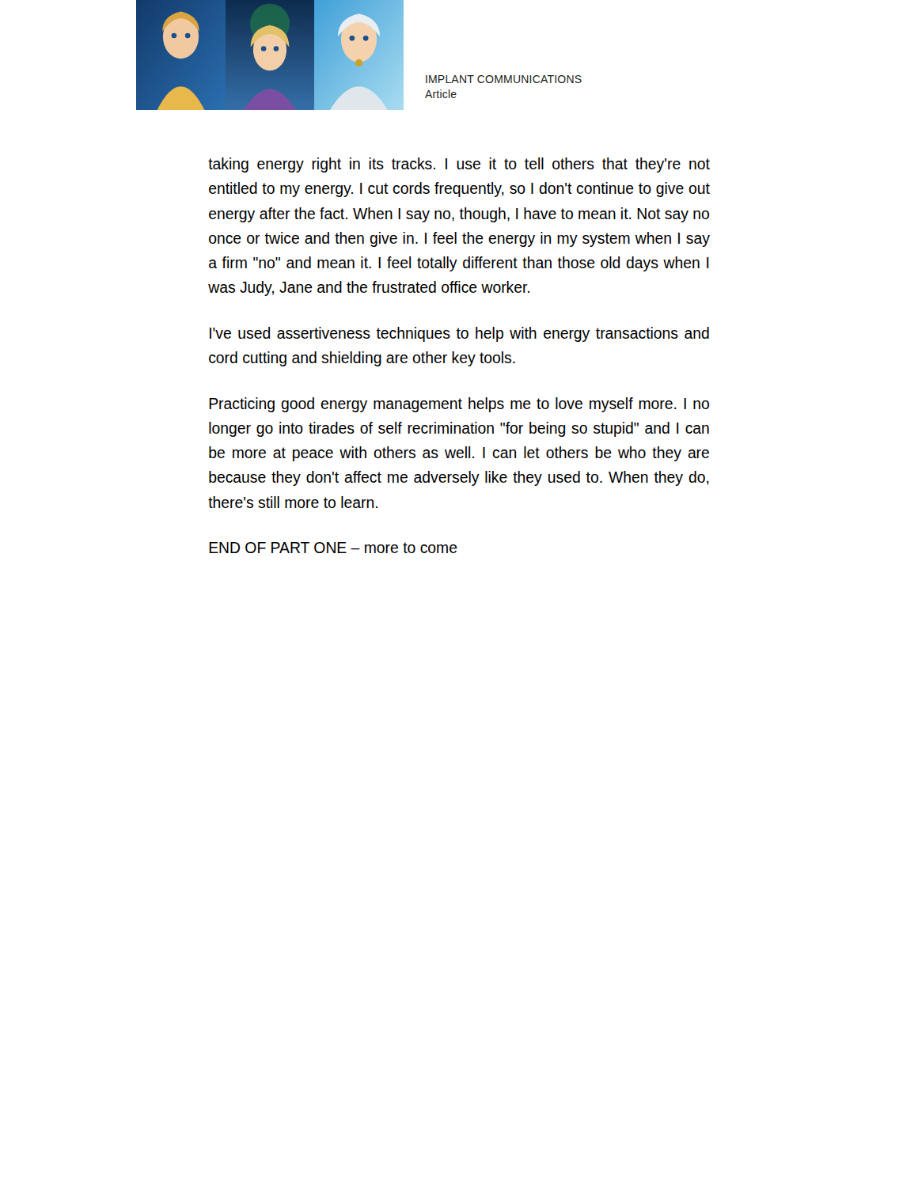IMPLANT COMMUNICATIONS
Article
taking energy right in its tracks. I use it to tell others that they're not entitled to my energy. I cut cords frequently, so I don't continue to give out energy after the fact. When I say no, though, I have to mean it. Not say no once or twice and then give in. I feel the energy in my system when I say a firm "no" and mean it. I feel totally different than those old days when I was Judy, Jane and the frustrated office worker.
I've used assertiveness techniques to help with energy transactions and cord cutting and shielding are other key tools.
Practicing good energy management helps me to love myself more. I no longer go into tirades of self recrimination "for being so stupid" and I can be more at peace with others as well. I can let others be who they are because they don't affect me adversely like they used to. When they do, there's still more to learn.
END OF PART ONE – more to come